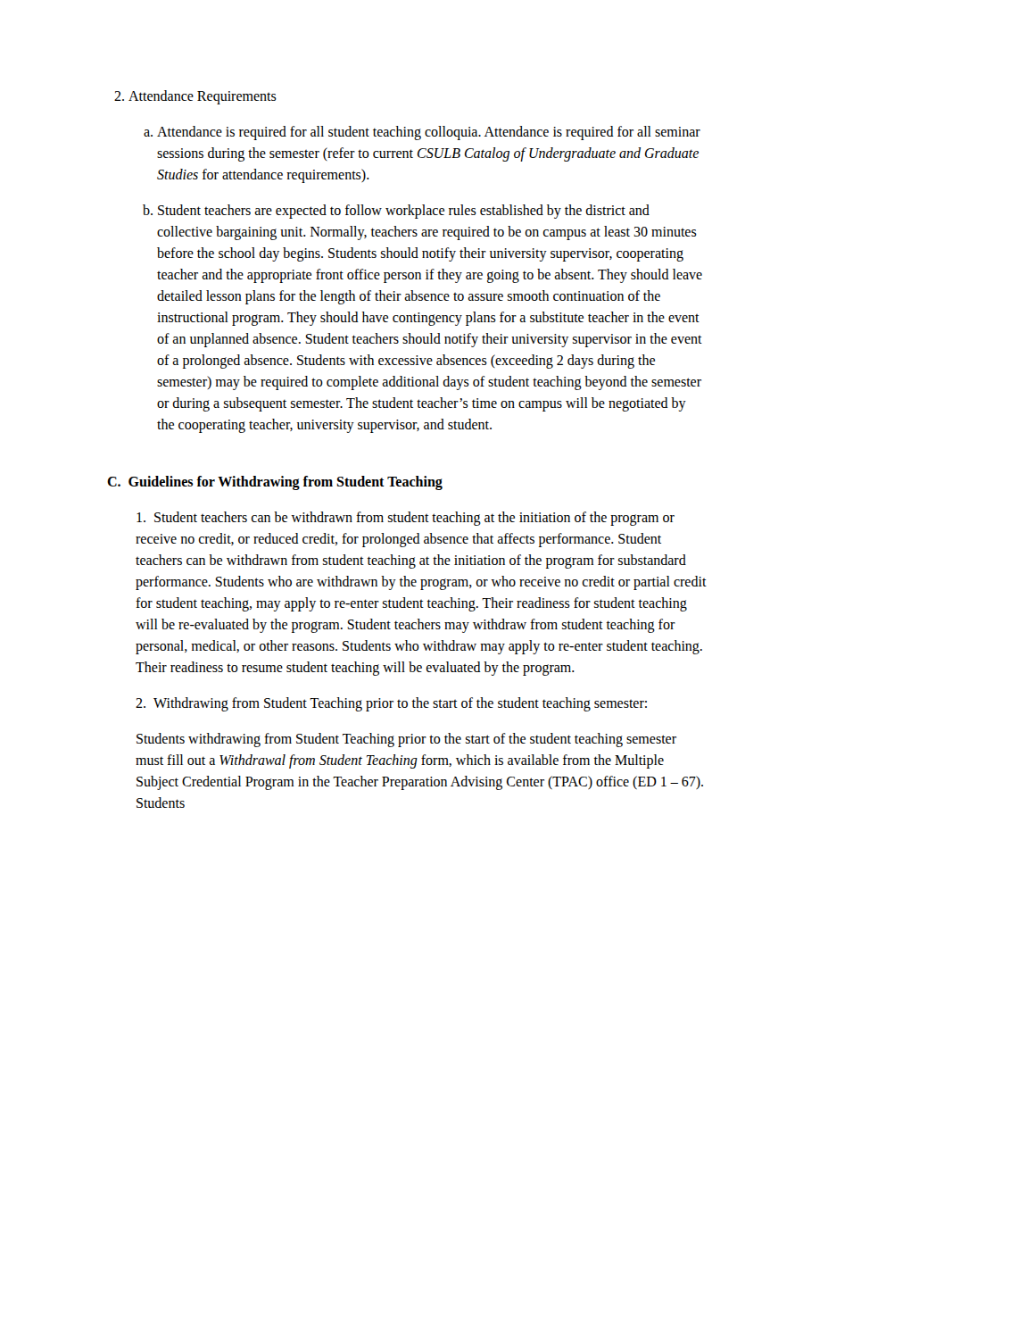Attendance Requirements
Attendance is required for all student teaching colloquia. Attendance is required for all seminar sessions during the semester (refer to current CSULB Catalog of Undergraduate and Graduate Studies for attendance requirements).
Student teachers are expected to follow workplace rules established by the district and collective bargaining unit. Normally, teachers are required to be on campus at least 30 minutes before the school day begins. Students should notify their university supervisor, cooperating teacher and the appropriate front office person if they are going to be absent. They should leave detailed lesson plans for the length of their absence to assure smooth continuation of the instructional program. They should have contingency plans for a substitute teacher in the event of an unplanned absence. Student teachers should notify their university supervisor in the event of a prolonged absence. Students with excessive absences (exceeding 2 days during the semester) may be required to complete additional days of student teaching beyond the semester or during a subsequent semester. The student teacher’s time on campus will be negotiated by the cooperating teacher, university supervisor, and student.
C. Guidelines for Withdrawing from Student Teaching
1. Student teachers can be withdrawn from student teaching at the initiation of the program or receive no credit, or reduced credit, for prolonged absence that affects performance. Student teachers can be withdrawn from student teaching at the initiation of the program for substandard performance. Students who are withdrawn by the program, or who receive no credit or partial credit for student teaching, may apply to re-enter student teaching. Their readiness for student teaching will be re-evaluated by the program. Student teachers may withdraw from student teaching for personal, medical, or other reasons. Students who withdraw may apply to re-enter student teaching. Their readiness to resume student teaching will be evaluated by the program.
2. Withdrawing from Student Teaching prior to the start of the student teaching semester:
Students withdrawing from Student Teaching prior to the start of the student teaching semester must fill out a Withdrawal from Student Teaching form, which is available from the Multiple Subject Credential Program in the Teacher Preparation Advising Center (TPAC) office (ED 1 – 67). Students